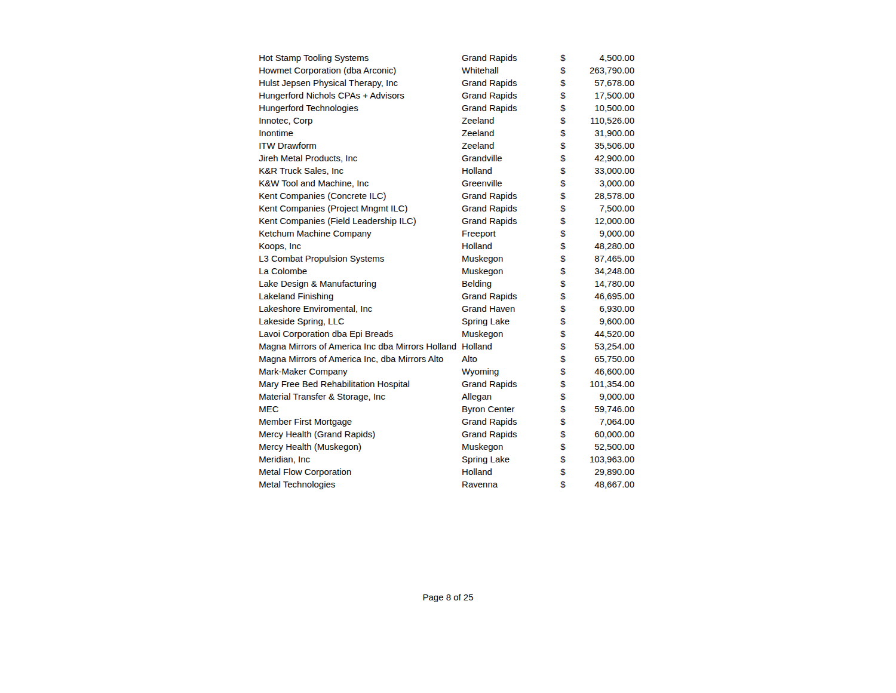| Hot Stamp Tooling Systems | Grand Rapids | $ | 4,500.00 |
| Howmet Corporation (dba Arconic) | Whitehall | $ | 263,790.00 |
| Hulst Jepsen Physical Therapy, Inc | Grand Rapids | $ | 57,678.00 |
| Hungerford Nichols CPAs + Advisors | Grand Rapids | $ | 17,500.00 |
| Hungerford Technologies | Grand Rapids | $ | 10,500.00 |
| Innotec, Corp | Zeeland | $ | 110,526.00 |
| Inontime | Zeeland | $ | 31,900.00 |
| ITW Drawform | Zeeland | $ | 35,506.00 |
| Jireh Metal Products, Inc | Grandville | $ | 42,900.00 |
| K&R Truck Sales, Inc | Holland | $ | 33,000.00 |
| K&W Tool and Machine, Inc | Greenville | $ | 3,000.00 |
| Kent Companies (Concrete ILC) | Grand Rapids | $ | 28,578.00 |
| Kent Companies (Project Mngmt ILC) | Grand Rapids | $ | 7,500.00 |
| Kent Companies (Field Leadership ILC) | Grand Rapids | $ | 12,000.00 |
| Ketchum Machine Company | Freeport | $ | 9,000.00 |
| Koops, Inc | Holland | $ | 48,280.00 |
| L3 Combat Propulsion Systems | Muskegon | $ | 87,465.00 |
| La Colombe | Muskegon | $ | 34,248.00 |
| Lake Design & Manufacturing | Belding | $ | 14,780.00 |
| Lakeland Finishing | Grand Rapids | $ | 46,695.00 |
| Lakeshore Enviromental, Inc | Grand Haven | $ | 6,930.00 |
| Lakeside Spring, LLC | Spring Lake | $ | 9,600.00 |
| Lavoi Corporation dba Epi Breads | Muskegon | $ | 44,520.00 |
| Magna Mirrors of America Inc dba Mirrors Holland | Holland | $ | 53,254.00 |
| Magna Mirrors of America Inc, dba Mirrors Alto | Alto | $ | 65,750.00 |
| Mark-Maker Company | Wyoming | $ | 46,600.00 |
| Mary Free Bed Rehabilitation Hospital | Grand Rapids | $ | 101,354.00 |
| Material Transfer & Storage, Inc | Allegan | $ | 9,000.00 |
| MEC | Byron Center | $ | 59,746.00 |
| Member First Mortgage | Grand Rapids | $ | 7,064.00 |
| Mercy Health (Grand Rapids) | Grand Rapids | $ | 60,000.00 |
| Mercy Health (Muskegon) | Muskegon | $ | 52,500.00 |
| Meridian, Inc | Spring Lake | $ | 103,963.00 |
| Metal Flow Corporation | Holland | $ | 29,890.00 |
| Metal Technologies | Ravenna | $ | 48,667.00 |
Page 8 of 25